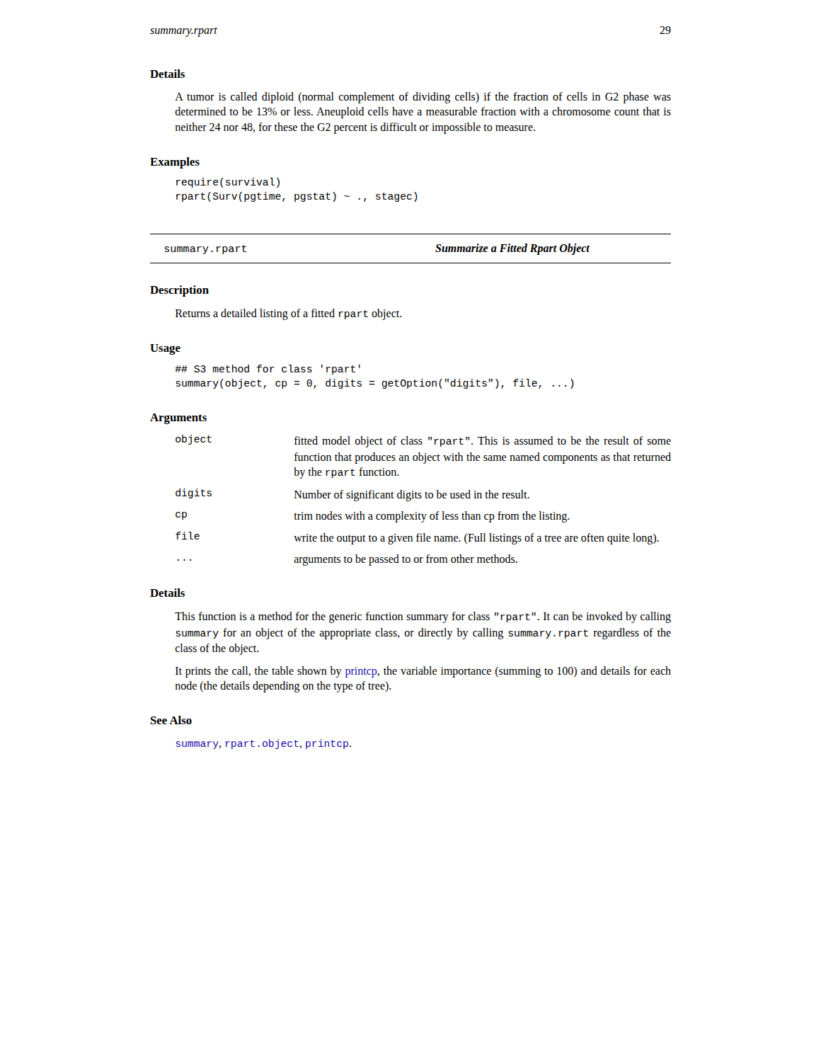summary.rpart 29
Details
A tumor is called diploid (normal complement of dividing cells) if the fraction of cells in G2 phase was determined to be 13% or less. Aneuploid cells have a measurable fraction with a chromosome count that is neither 24 nor 48, for these the G2 percent is difficult or impossible to measure.
Examples
require(survival)
rpart(Surv(pgtime, pgstat) ~ ., stagec)
summary.rpart Summarize a Fitted Rpart Object
Description
Returns a detailed listing of a fitted rpart object.
Usage
## S3 method for class 'rpart'
summary(object, cp = 0, digits = getOption("digits"), file, ...)
Arguments
object
fitted model object of class "rpart". This is assumed to be the result of some function that produces an object with the same named components as that returned by the rpart function.
digits
Number of significant digits to be used in the result.
cp
trim nodes with a complexity of less than cp from the listing.
file
write the output to a given file name. (Full listings of a tree are often quite long).
...
arguments to be passed to or from other methods.
Details
This function is a method for the generic function summary for class "rpart". It can be invoked by calling summary for an object of the appropriate class, or directly by calling summary.rpart regardless of the class of the object.
It prints the call, the table shown by printcp, the variable importance (summing to 100) and details for each node (the details depending on the type of tree).
See Also
summary, rpart.object, printcp.